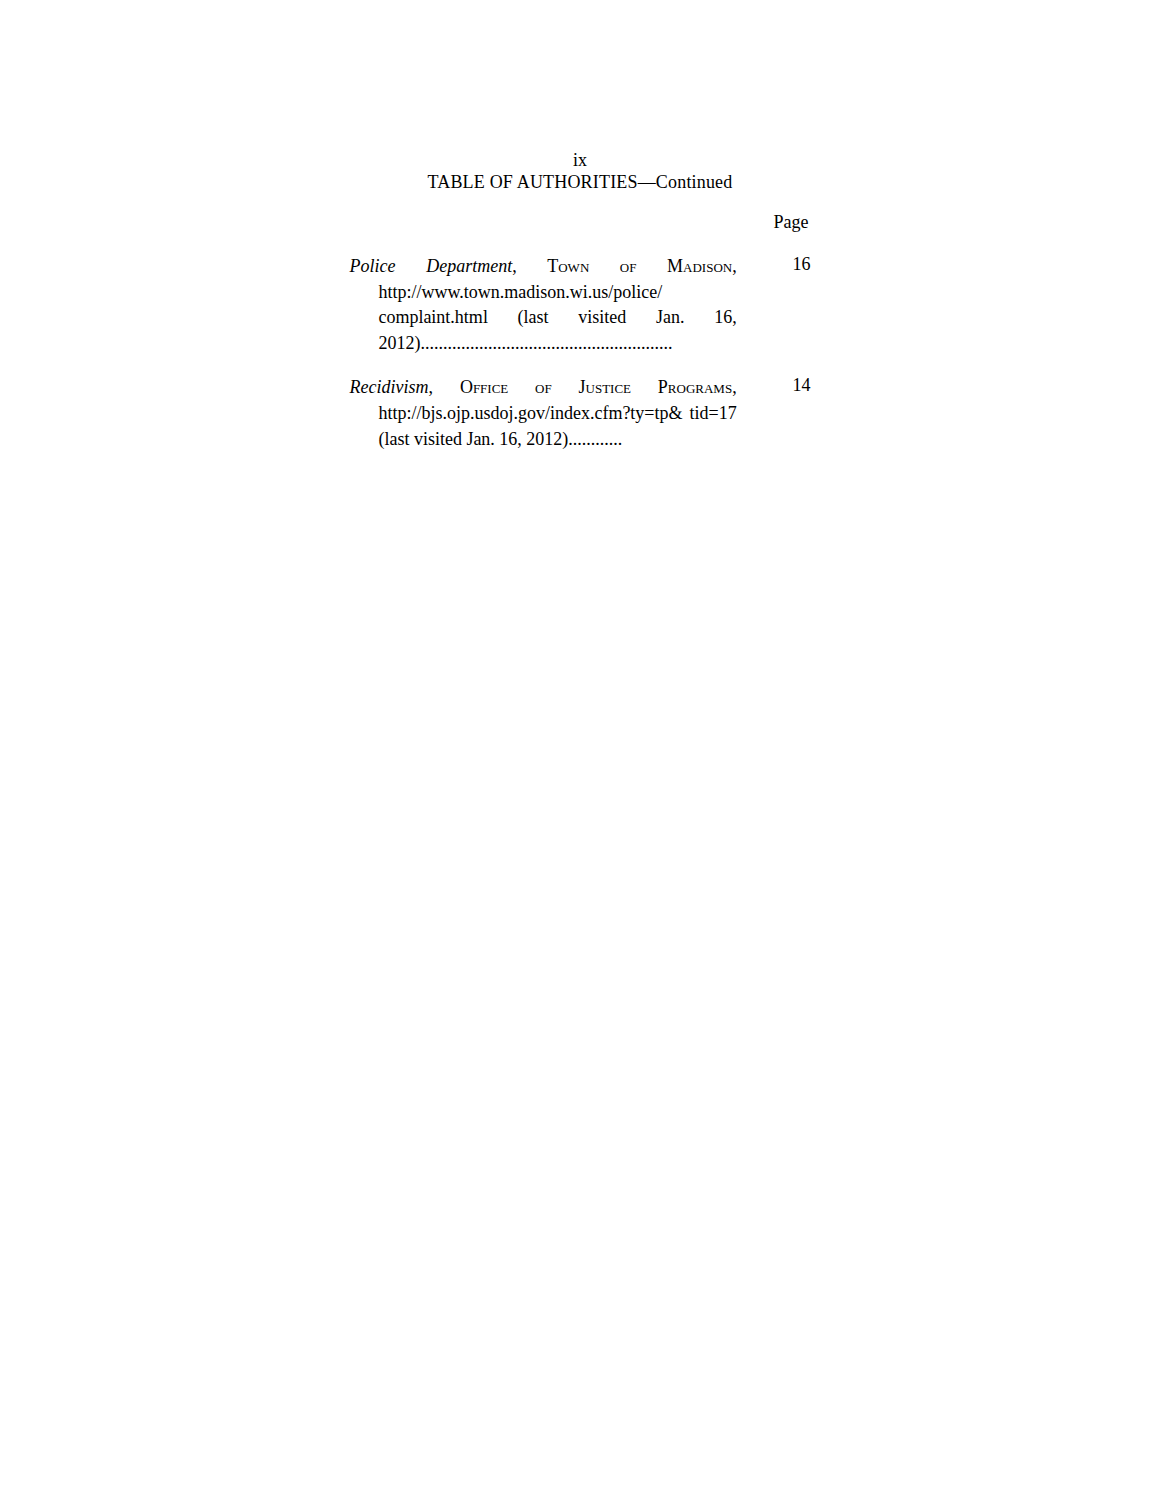ix
TABLE OF AUTHORITIES—Continued
Page
| Police Department , Town of Madison , http://www.town.madison.wi.us/police/ complaint.html (last visited Jan. 16, 2012)........................................................ | 16 |
| Recidivism , Office of Justice Programs , http://bjs.ojp.usdoj.gov/index.cfm?ty=tp& tid=17 (last visited Jan. 16, 2012)............ | 14 |